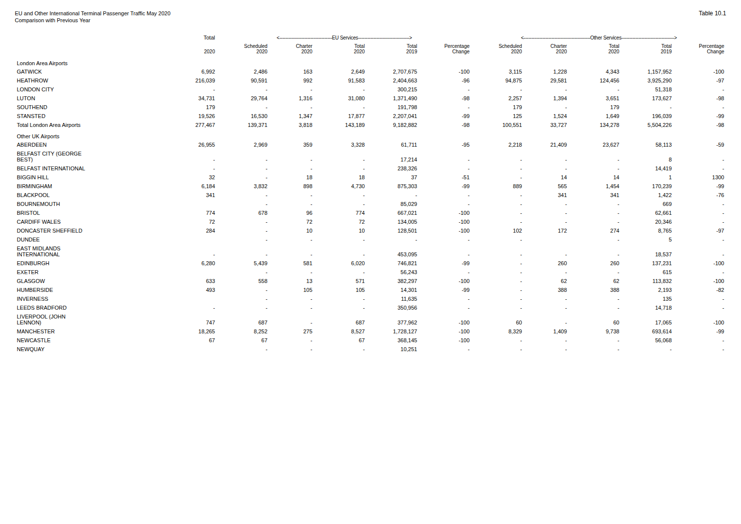Table 10.1
EU and Other International Terminal Passenger Traffic May 2020
Comparison with Previous Year
| | Total | <----------------------------------EU Services---------------------------------> | <-------------------------------------------Other Services----------------------------------> |
| | 2020 | Scheduled 2020 | Charter 2020 | Total 2020 | Total 2019 | Percentage Change | Scheduled 2020 | Charter 2020 | Total 2020 | Total 2019 | Percentage Change |
| London Area Airports | |
| GATWICK | 6,992 | 2,486 | 163 | 2,649 | 2,707,675 | -100 | 3,115 | 1,228 | 4,343 | 1,157,952 | -100 |
| HEATHROW | 216,039 | 90,591 | 992 | 91,583 | 2,404,663 | -96 | 94,875 | 29,581 | 124,456 | 3,925,290 | -97 |
| LONDON CITY | - | - | - | - | 300,215 | - | - | - | - | 51,318 | - |
| LUTON | 34,731 | 29,764 | 1,316 | 31,080 | 1,371,490 | -98 | 2,257 | 1,394 | 3,651 | 173,627 | -98 |
| SOUTHEND | 179 | - | - | - | 191,798 | - | 179 | - | 179 | - | - |
| STANSTED | 19,526 | 16,530 | 1,347 | 17,877 | 2,207,041 | -99 | 125 | 1,524 | 1,649 | 196,039 | -99 |
| Total London Area Airports | 277,467 | 139,371 | 3,818 | 143,189 | 9,182,882 | -98 | 100,551 | 33,727 | 134,278 | 5,504,226 | -98 |
| Other UK Airports | |
| ABERDEEN | 26,955 | 2,969 | 359 | 3,328 | 61,711 | -95 | 2,218 | 21,409 | 23,627 | 58,113 | -59 |
| BELFAST CITY (GEORGE BEST) | - | - | - | - | 17,214 | - | - | - | - | 8 | - |
| BELFAST INTERNATIONAL | - | - | - | - | 238,326 | - | - | - | - | 14,419 | - |
| BIGGIN HILL | 32 | - | 18 | 18 | 37 | -51 | - | 14 | 14 | 1 | 1300 |
| BIRMINGHAM | 6,184 | 3,832 | 898 | 4,730 | 875,303 | -99 | 889 | 565 | 1,454 | 170,239 | -99 |
| BLACKPOOL | 341 | - | - | - | - | - | - | 341 | 341 | 1,422 | -76 |
| BOURNEMOUTH | | - | - | - | 85,029 | - | - | - | - | 669 | - |
| BRISTOL | 774 | 678 | 96 | 774 | 667,021 | -100 | - | - | - | 62,661 | - |
| CARDIFF WALES | 72 | - | 72 | 72 | 134,005 | -100 | - | - | - | 20,346 | - |
| DONCASTER SHEFFIELD | 284 | - | 10 | 10 | 128,501 | -100 | 102 | 172 | 274 | 8,765 | -97 |
| DUNDEE | | - | - | - | - | - | - | | - | 5 | - |
| EAST MIDLANDS INTERNATIONAL | - | - | - | - | 453,095 | - | - | - | - | 18,537 | - |
| EDINBURGH | 6,280 | 5,439 | 581 | 6,020 | 746,821 | -99 | - | 260 | 260 | 137,231 | -100 |
| EXETER | | - | - | - | 56,243 | - | - | - | - | 615 | - |
| GLASGOW | 633 | 558 | 13 | 571 | 382,297 | -100 | - | 62 | 62 | 113,832 | -100 |
| HUMBERSIDE | 493 | - | 105 | 105 | 14,301 | -99 | - | 388 | 388 | 2,193 | -82 |
| INVERNESS | | - | - | - | 11,635 | - | - | - | - | 135 | - |
| LEEDS BRADFORD | - | - | - | - | 350,956 | - | - | - | - | 14,718 | - |
| LIVERPOOL (JOHN LENNON) | 747 | 687 | - | 687 | 377,962 | -100 | 60 | - | 60 | 17,065 | -100 |
| MANCHESTER | 18,265 | 8,252 | 275 | 8,527 | 1,728,127 | -100 | 8,329 | 1,409 | 9,738 | 693,614 | -99 |
| NEWCASTLE | 67 | 67 | - | 67 | 368,145 | -100 | - | - | - | 56,068 | - |
| NEWQUAY | | - | - | - | 10,251 | - | - | - | - | - | - |